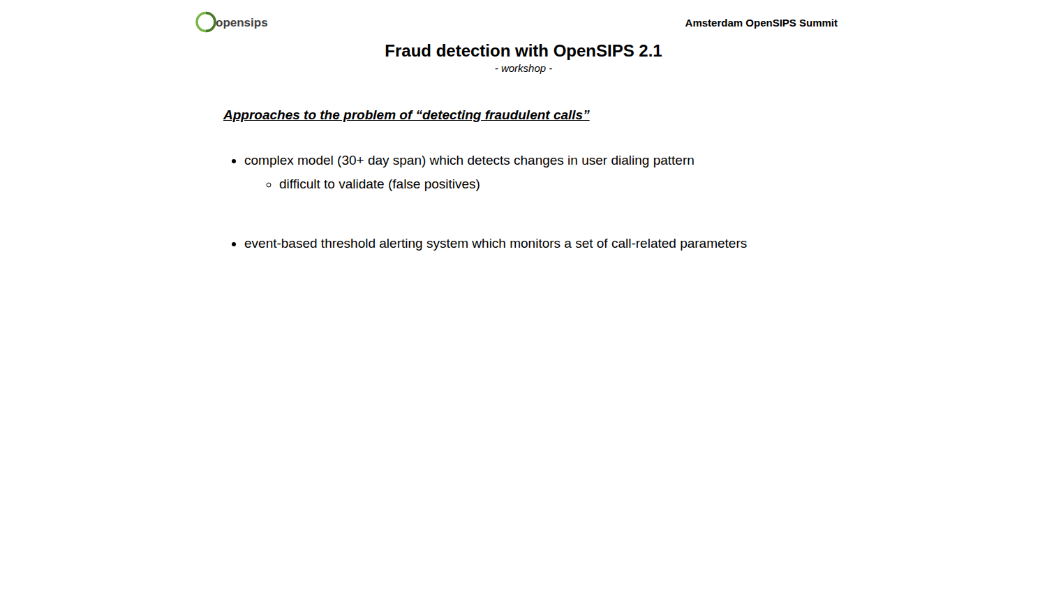opensips
Amsterdam OpenSIPS Summit
Fraud detection with OpenSIPS 2.1
- workshop -
Approaches to the problem of “detecting fraudulent calls”
complex model (30+ day span) which detects changes in user dialing pattern
difficult to validate (false positives)
event-based threshold alerting system which monitors a set of call-related parameters